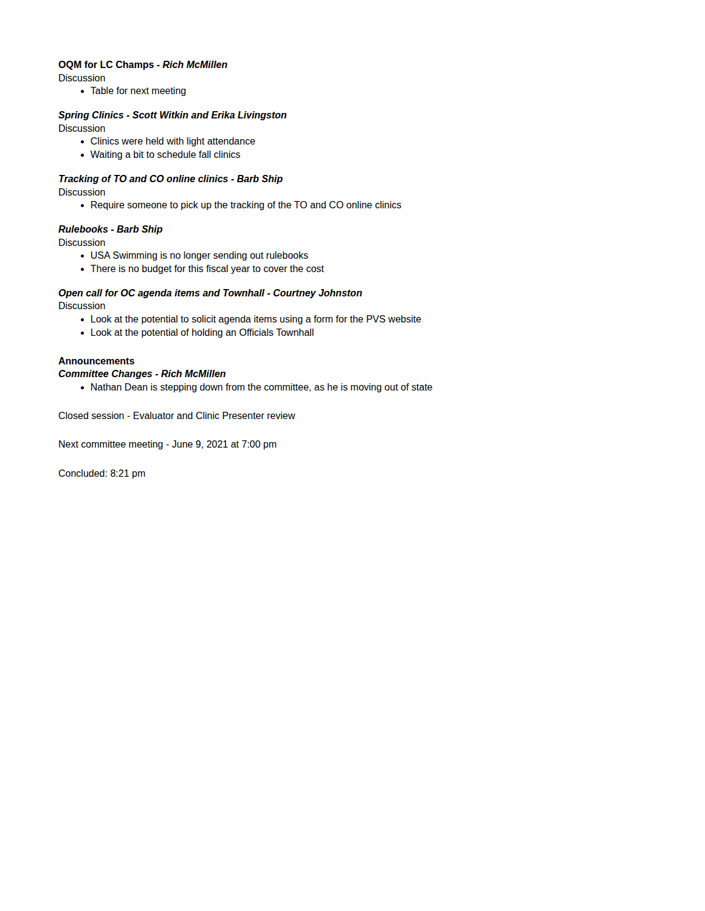OQM for LC Champs - Rich McMillen
Discussion
Table for next meeting
Spring Clinics - Scott Witkin and Erika Livingston
Discussion
Clinics were held with light attendance
Waiting a bit to schedule fall clinics
Tracking of TO and CO online clinics - Barb Ship
Discussion
Require someone to pick up the tracking of the TO and CO online clinics
Rulebooks - Barb Ship
Discussion
USA Swimming is no longer sending out rulebooks
There is no budget for this fiscal year to cover the cost
Open call for OC agenda items and Townhall - Courtney Johnston
Discussion
Look at the potential to solicit agenda items using a form for the PVS website
Look at the potential of holding an Officials Townhall
Announcements
Committee Changes - Rich McMillen
Nathan Dean is stepping down from the committee, as he is moving out of state
Closed session - Evaluator and Clinic Presenter review
Next committee meeting - June 9, 2021 at 7:00 pm
Concluded: 8:21 pm